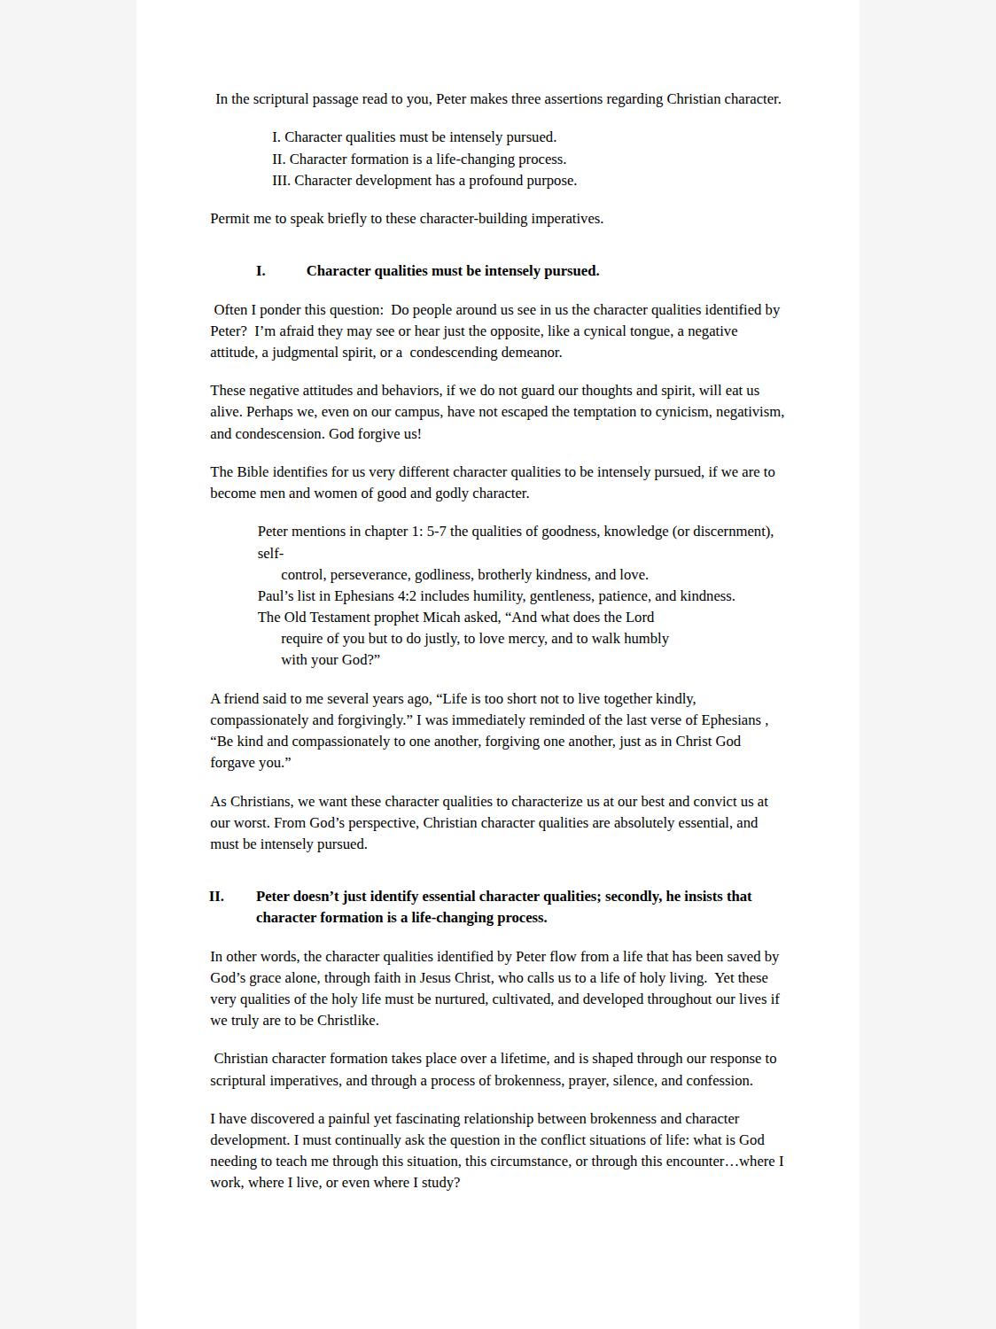In the scriptural passage read to you, Peter makes three assertions regarding Christian character.
I. Character qualities must be intensely pursued.
II. Character formation is a life-changing process.
III. Character development has a profound purpose.
Permit me to speak briefly to these character-building imperatives.
I. Character qualities must be intensely pursued.
Often I ponder this question: Do people around us see in us the character qualities identified by Peter? I’m afraid they may see or hear just the opposite, like a cynical tongue, a negative attitude, a judgmental spirit, or a condescending demeanor.
These negative attitudes and behaviors, if we do not guard our thoughts and spirit, will eat us alive. Perhaps we, even on our campus, have not escaped the temptation to cynicism, negativism, and condescension. God forgive us!
The Bible identifies for us very different character qualities to be intensely pursued, if we are to become men and women of good and godly character.
Peter mentions in chapter 1: 5-7 the qualities of goodness, knowledge (or discernment), self-control, perseverance, godliness, brotherly kindness, and love.
Paul’s list in Ephesians 4:2 includes humility, gentleness, patience, and kindness.
The Old Testament prophet Micah asked, “And what does the Lordrequire of you but to do justly, to love mercy, and to walk humbly with your God?”
A friend said to me several years ago, “Life is too short not to live together kindly, compassionately and forgivingly.” I was immediately reminded of the last verse of Ephesians , “Be kind and compassionately to one another, forgiving one another, just as in Christ God forgave you.”
As Christians, we want these character qualities to characterize us at our best and convict us at our worst. From God’s perspective, Christian character qualities are absolutely essential, and must be intensely pursued.
II. Peter doesn’t just identify essential character qualities; secondly, he insists that character formation is a life-changing process.
In other words, the character qualities identified by Peter flow from a life that has been saved by God’s grace alone, through faith in Jesus Christ, who calls us to a life of holy living. Yet these very qualities of the holy life must be nurtured, cultivated, and developed throughout our lives if we truly are to be Christlike.
Christian character formation takes place over a lifetime, and is shaped through our response to scriptural imperatives, and through a process of brokenness, prayer, silence, and confession.
I have discovered a painful yet fascinating relationship between brokenness and character development. I must continually ask the question in the conflict situations of life: what is God needing to teach me through this situation, this circumstance, or through this encounter…where I work, where I live, or even where I study?